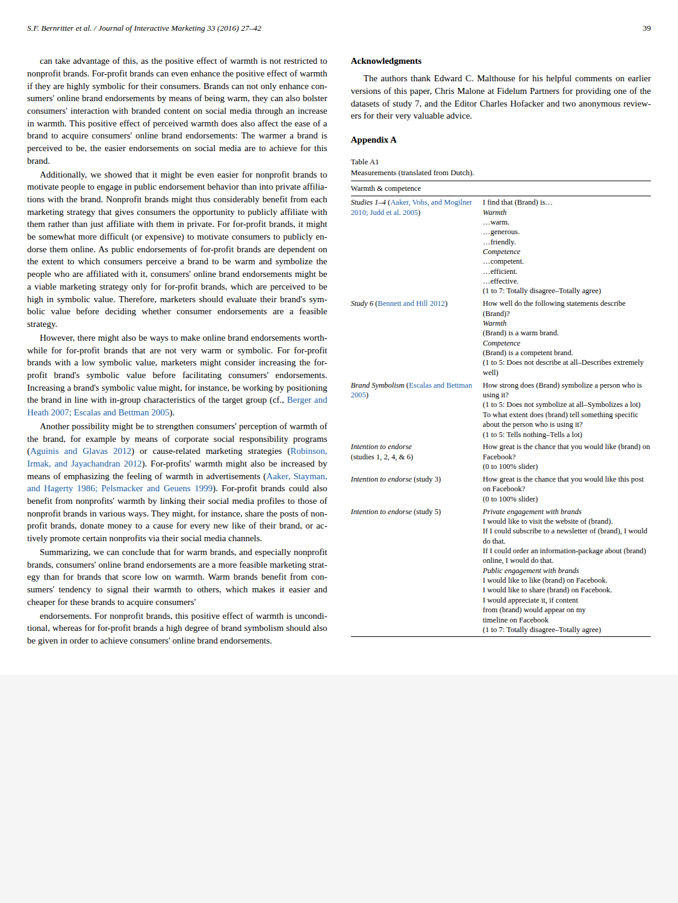S.F. Bernritter et al. / Journal of Interactive Marketing 33 (2016) 27–42 39
can take advantage of this, as the positive effect of warmth is not restricted to nonprofit brands. For-profit brands can even enhance the positive effect of warmth if they are highly symbolic for their consumers. Brands can not only enhance consumers' online brand endorsements by means of being warm, they can also bolster consumers' interaction with branded content on social media through an increase in warmth. This positive effect of perceived warmth does also affect the ease of a brand to acquire consumers' online brand endorsements: The warmer a brand is perceived to be, the easier endorsements on social media are to achieve for this brand.
Additionally, we showed that it might be even easier for nonprofit brands to motivate people to engage in public endorsement behavior than into private affiliations with the brand. Nonprofit brands might thus considerably benefit from each marketing strategy that gives consumers the opportunity to publicly affiliate with them rather than just affiliate with them in private. For for-profit brands, it might be somewhat more difficult (or expensive) to motivate consumers to publicly endorse them online. As public endorsements of for-profit brands are dependent on the extent to which consumers perceive a brand to be warm and symbolize the people who are affiliated with it, consumers' online brand endorsements might be a viable marketing strategy only for for-profit brands, which are perceived to be high in symbolic value. Therefore, marketers should evaluate their brand's symbolic value before deciding whether consumer endorsements are a feasible strategy.
However, there might also be ways to make online brand endorsements worthwhile for for-profit brands that are not very warm or symbolic. For for-profit brands with a low symbolic value, marketers might consider increasing the for-profit brand's symbolic value before facilitating consumers' endorsements. Increasing a brand's symbolic value might, for instance, be working by positioning the brand in line with in-group characteristics of the target group (cf., Berger and Heath 2007; Escalas and Bettman 2005).
Another possibility might be to strengthen consumers' perception of warmth of the brand, for example by means of corporate social responsibility programs (Aguinis and Glavas 2012) or cause-related marketing strategies (Robinson, Irmak, and Jayachandran 2012). For-profits' warmth might also be increased by means of emphasizing the feeling of warmth in advertisements (Aaker, Stayman, and Hagerty 1986; Pelsmacker and Geuens 1999). For-profit brands could also benefit from nonprofits' warmth by linking their social media profiles to those of nonprofit brands in various ways. They might, for instance, share the posts of nonprofit brands, donate money to a cause for every new like of their brand, or actively promote certain nonprofits via their social media channels.
Summarizing, we can conclude that for warm brands, and especially nonprofit brands, consumers' online brand endorsements are a more feasible marketing strategy than for brands that score low on warmth. Warm brands benefit from consumers' tendency to signal their warmth to others, which makes it easier and cheaper for these brands to acquire consumers'
endorsements. For nonprofit brands, this positive effect of warmth is unconditional, whereas for for-profit brands a high degree of brand symbolism should also be given in order to achieve consumers' online brand endorsements.
Acknowledgments
The authors thank Edward C. Malthouse for his helpful comments on earlier versions of this paper, Chris Malone at Fidelum Partners for providing one of the datasets of study 7, and the Editor Charles Hofacker and two anonymous reviewers for their very valuable advice.
Appendix A
Table A1
Measurements (translated from Dutch).
| Warmth & competence |
| Studies 1–4 ( Aaker, Vohs, and Mogilner 2010; Judd et al. 2005 ) | I find that (Brand) is… Warmth …warm. …generous. …friendly. Competence …competent. …efficient. …effective. (1 to 7: Totally disagree–Totally agree) |
| Study 6 ( Bennett and Hill 2012 ) | How well do the following statements describe (Brand)? Warmth (Brand) is a warm brand. Competence (Brand) is a competent brand. (1 to 5: Does not describe at all–Describes extremely well) |
| Brand Symbolism ( Escalas and Bettman 2005 ) | How strong does (Brand) symbolize a person who is using it? (1 to 5: Does not symbolize at all–Symbolizes a lot) To what extent does (brand) tell something specific about the person who is using it? (1 to 5: Tells nothing–Tells a lot) |
| Intention to endorse (studies 1, 2, 4, & 6) | How great is the chance that you would like (brand) on Facebook? (0 to 100% slider) |
| Intention to endorse (study 3) | How great is the chance that you would like this post on Facebook? (0 to 100% slider) |
| Intention to endorse (study 5) | Private engagement with brands I would like to visit the website of (brand). If I could subscribe to a newsletter of (brand), I would do that. If I could order an information-package about (brand) online, I would do that. Public engagement with brands I would like to like (brand) on Facebook. I would like to share (brand) on Facebook. I would appreciate it, if content from (brand) would appear on my timeline on Facebook (1 to 7: Totally disagree–Totally agree) |